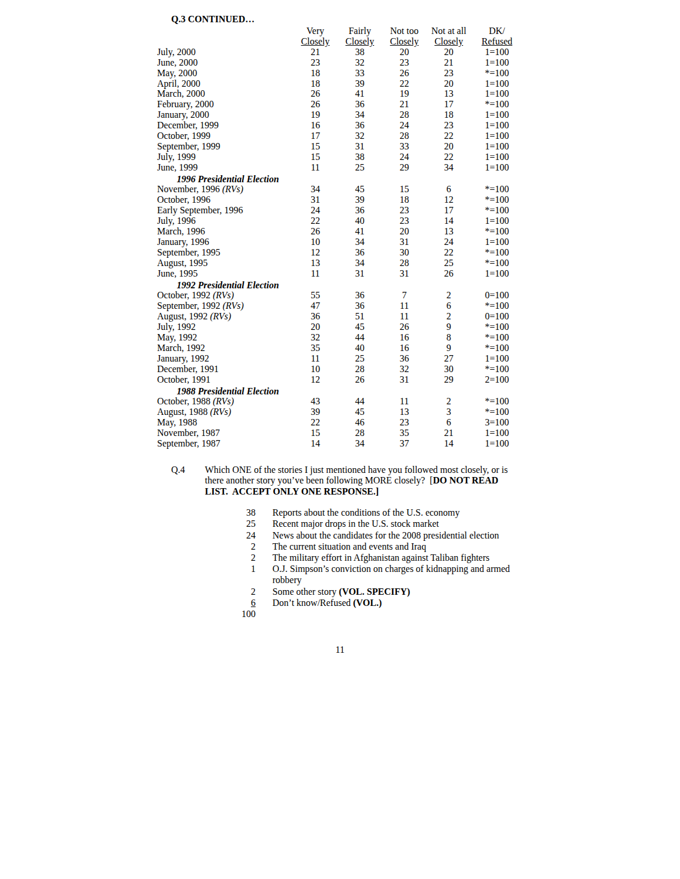Q.3 CONTINUED…
| | Very Closely | Fairly Closely | Not too Closely | Not at all Closely | DK/ Refused |
| --- | --- | --- | --- | --- | --- |
| July, 2000 | 21 | 38 | 20 | 20 | 1=100 |
| June, 2000 | 23 | 32 | 23 | 21 | 1=100 |
| May, 2000 | 18 | 33 | 26 | 23 | *=100 |
| April, 2000 | 18 | 39 | 22 | 20 | 1=100 |
| March, 2000 | 26 | 41 | 19 | 13 | 1=100 |
| February, 2000 | 26 | 36 | 21 | 17 | *=100 |
| January, 2000 | 19 | 34 | 28 | 18 | 1=100 |
| December, 1999 | 16 | 36 | 24 | 23 | 1=100 |
| October, 1999 | 17 | 32 | 28 | 22 | 1=100 |
| September, 1999 | 15 | 31 | 33 | 20 | 1=100 |
| July, 1999 | 15 | 38 | 24 | 22 | 1=100 |
| June, 1999 | 11 | 25 | 29 | 34 | 1=100 |
| 1996 Presidential Election |
| November, 1996 (RVs) | 34 | 45 | 15 | 6 | *=100 |
| October, 1996 | 31 | 39 | 18 | 12 | *=100 |
| Early September, 1996 | 24 | 36 | 23 | 17 | *=100 |
| July, 1996 | 22 | 40 | 23 | 14 | 1=100 |
| March, 1996 | 26 | 41 | 20 | 13 | *=100 |
| January, 1996 | 10 | 34 | 31 | 24 | 1=100 |
| September, 1995 | 12 | 36 | 30 | 22 | *=100 |
| August, 1995 | 13 | 34 | 28 | 25 | *=100 |
| June, 1995 | 11 | 31 | 31 | 26 | 1=100 |
| 1992 Presidential Election |
| October, 1992 (RVs) | 55 | 36 | 7 | 2 | 0=100 |
| September, 1992 (RVs) | 47 | 36 | 11 | 6 | *=100 |
| August, 1992 (RVs) | 36 | 51 | 11 | 2 | 0=100 |
| July, 1992 | 20 | 45 | 26 | 9 | *=100 |
| May, 1992 | 32 | 44 | 16 | 8 | *=100 |
| March, 1992 | 35 | 40 | 16 | 9 | *=100 |
| January, 1992 | 11 | 25 | 36 | 27 | 1=100 |
| December, 1991 | 10 | 28 | 32 | 30 | *=100 |
| October, 1991 | 12 | 26 | 31 | 29 | 2=100 |
| 1988 Presidential Election |
| October, 1988 (RVs) | 43 | 44 | 11 | 2 | *=100 |
| August, 1988 (RVs) | 39 | 45 | 13 | 3 | *=100 |
| May, 1988 | 22 | 46 | 23 | 6 | 3=100 |
| November, 1987 | 15 | 28 | 35 | 21 | 1=100 |
| September, 1987 | 14 | 34 | 37 | 14 | 1=100 |
Q.4
Which ONE of the stories I just mentioned have you followed most closely, or is there another story you’ve been following MORE closely? [DO NOT READ LIST. ACCEPT ONLY ONE RESPONSE.]
| 38 | Reports about the conditions of the U.S. economy |
| 25 | Recent major drops in the U.S. stock market |
| 24 | News about the candidates for the 2008 presidential election |
| 2 | The current situation and events and Iraq |
| 2 | The military effort in Afghanistan against Taliban fighters |
| 1 | O.J. Simpson’s conviction on charges of kidnapping and armed robbery |
| 2 | Some other story (VOL. SPECIFY) |
| 6 | Don’t know/Refused (VOL.) |
| 100 | |
11